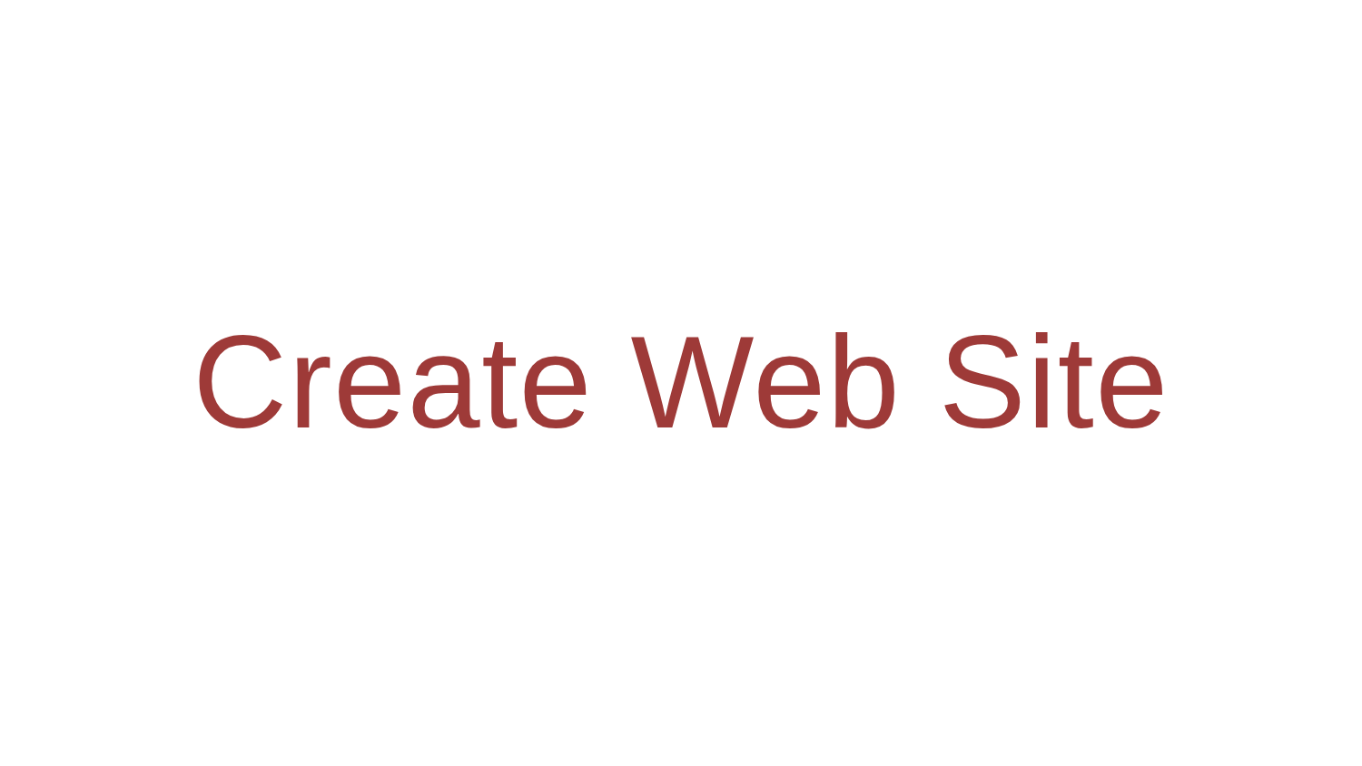Create Web Site